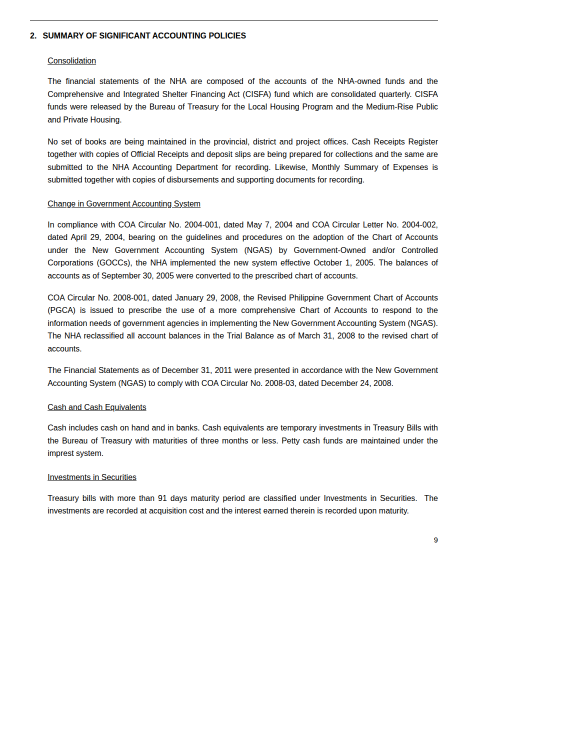2. SUMMARY OF SIGNIFICANT ACCOUNTING POLICIES
Consolidation
The financial statements of the NHA are composed of the accounts of the NHA-owned funds and the Comprehensive and Integrated Shelter Financing Act (CISFA) fund which are consolidated quarterly. CISFA funds were released by the Bureau of Treasury for the Local Housing Program and the Medium-Rise Public and Private Housing.
No set of books are being maintained in the provincial, district and project offices. Cash Receipts Register together with copies of Official Receipts and deposit slips are being prepared for collections and the same are submitted to the NHA Accounting Department for recording. Likewise, Monthly Summary of Expenses is submitted together with copies of disbursements and supporting documents for recording.
Change in Government Accounting System
In compliance with COA Circular No. 2004-001, dated May 7, 2004 and COA Circular Letter No. 2004-002, dated April 29, 2004, bearing on the guidelines and procedures on the adoption of the Chart of Accounts under the New Government Accounting System (NGAS) by Government-Owned and/or Controlled Corporations (GOCCs), the NHA implemented the new system effective October 1, 2005. The balances of accounts as of September 30, 2005 were converted to the prescribed chart of accounts.
COA Circular No. 2008-001, dated January 29, 2008, the Revised Philippine Government Chart of Accounts (PGCA) is issued to prescribe the use of a more comprehensive Chart of Accounts to respond to the information needs of government agencies in implementing the New Government Accounting System (NGAS). The NHA reclassified all account balances in the Trial Balance as of March 31, 2008 to the revised chart of accounts.
The Financial Statements as of December 31, 2011 were presented in accordance with the New Government Accounting System (NGAS) to comply with COA Circular No. 2008-03, dated December 24, 2008.
Cash and Cash Equivalents
Cash includes cash on hand and in banks. Cash equivalents are temporary investments in Treasury Bills with the Bureau of Treasury with maturities of three months or less. Petty cash funds are maintained under the imprest system.
Investments in Securities
Treasury bills with more than 91 days maturity period are classified under Investments in Securities. The investments are recorded at acquisition cost and the interest earned therein is recorded upon maturity.
9